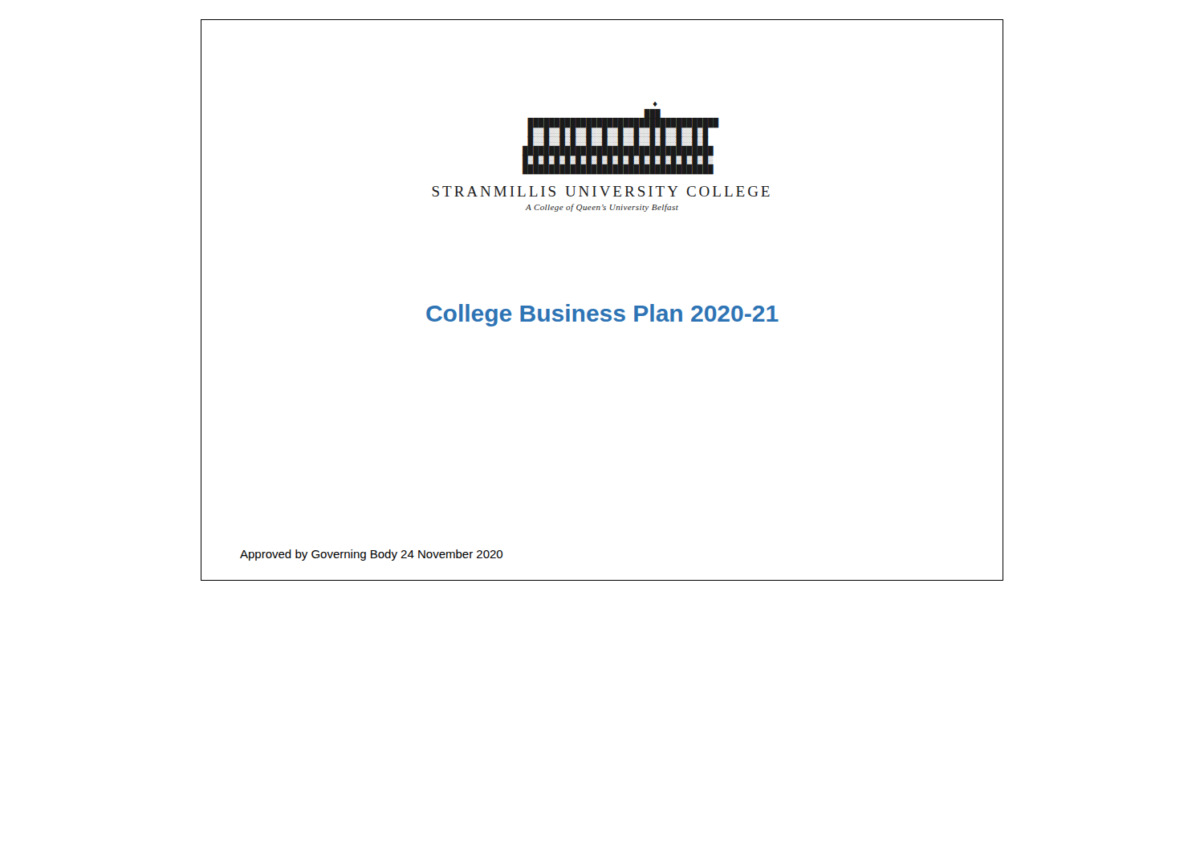♦ ███ ████████████████████████████████████ █░░█░░█░█░░█░░█░░█░░█░░█░█░░█░░█░█ █░░█░░█░█░░█░░█░░█░░█░░█░█░░█░░█░█ ████████████████████████████████████ █░█░█░█░█░█░█░█░█░█░█░█░█░█░█░█░█░█░ ████████████████████████████████████
STRANMILLIS UNIVERSITY COLLEGE
A College of Queen’s University Belfast
College Business Plan 2020-21
Approved by Governing Body 24 November 2020